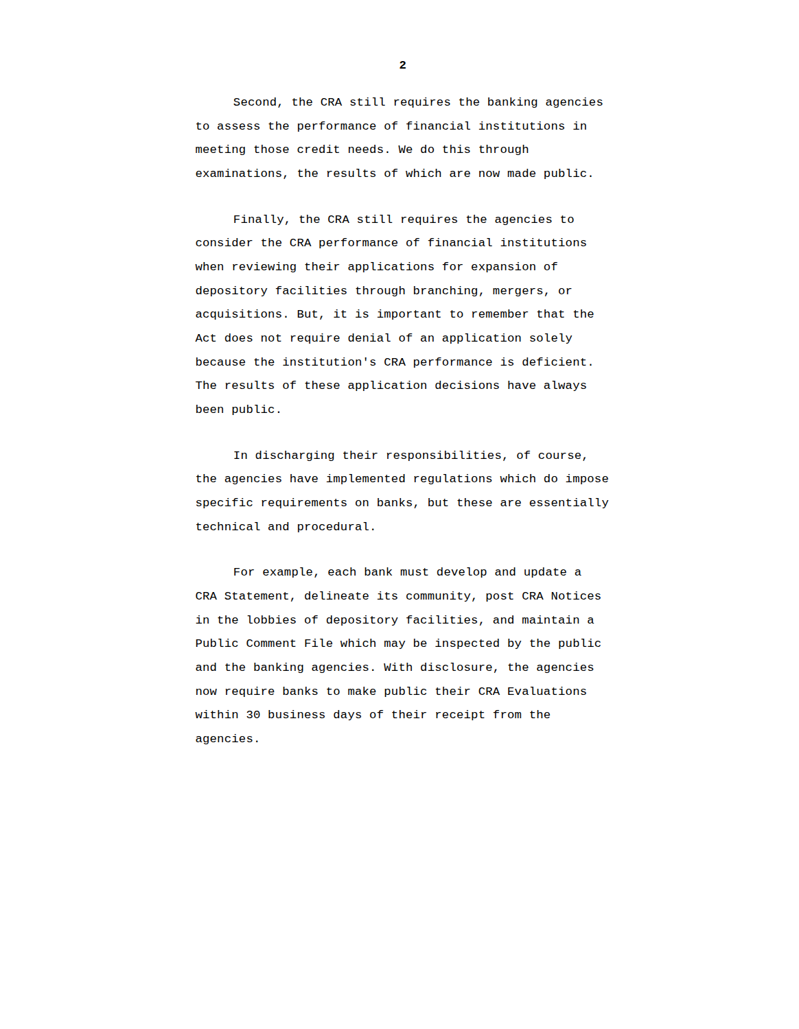2
Second, the CRA still requires the banking agencies to assess the performance of financial institutions in meeting those credit needs. We do this through examinations, the results of which are now made public.
Finally, the CRA still requires the agencies to consider the CRA performance of financial institutions when reviewing their applications for expansion of depository facilities through branching, mergers, or acquisitions. But, it is important to remember that the Act does not require denial of an application solely because the institution's CRA performance is deficient. The results of these application decisions have always been public.
In discharging their responsibilities, of course, the agencies have implemented regulations which do impose specific requirements on banks, but these are essentially technical and procedural.
For example, each bank must develop and update a CRA Statement, delineate its community, post CRA Notices in the lobbies of depository facilities, and maintain a Public Comment File which may be inspected by the public and the banking agencies. With disclosure, the agencies now require banks to make public their CRA Evaluations within 30 business days of their receipt from the agencies.